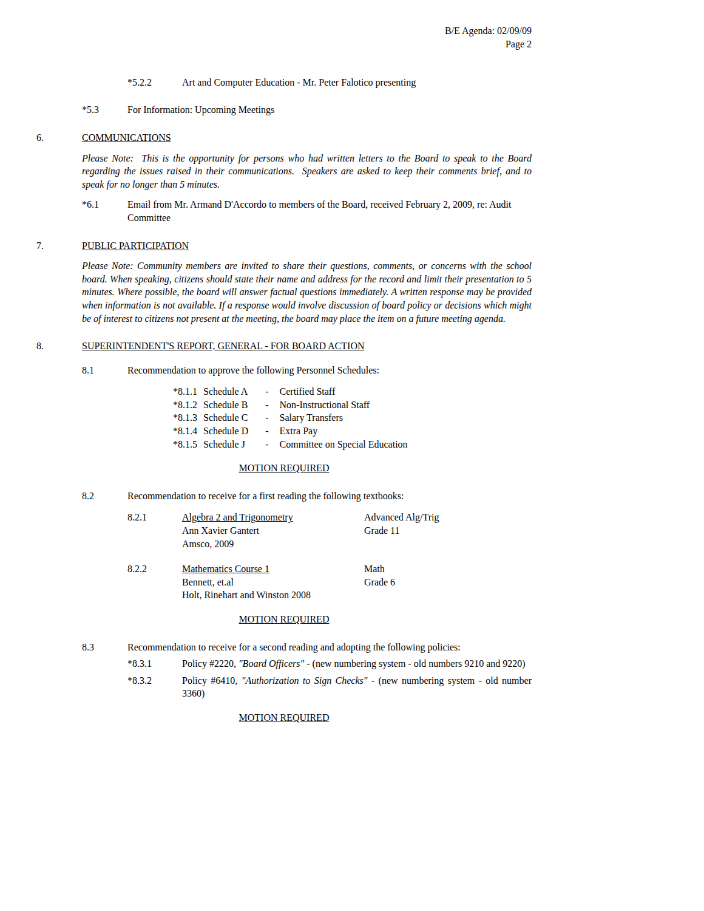B/E Agenda: 02/09/09
Page 2
*5.2.2
Art and Computer Education - Mr. Peter Falotico presenting
*5.3
For Information: Upcoming Meetings
6.
COMMUNICATIONS
Please Note: This is the opportunity for persons who had written letters to the Board to speak to the Board regarding the issues raised in their communications. Speakers are asked to keep their comments brief, and to speak for no longer than 5 minutes.
*6.1
Email from Mr. Armand D'Accordo to members of the Board, received February 2, 2009, re: Audit Committee
7.
PUBLIC PARTICIPATION
Please Note: Community members are invited to share their questions, comments, or concerns with the school board. When speaking, citizens should state their name and address for the record and limit their presentation to 5 minutes. Where possible, the board will answer factual questions immediately. A written response may be provided when information is not available. If a response would involve discussion of board policy or decisions which might be of interest to citizens not present at the meeting, the board may place the item on a future meeting agenda.
8.
SUPERINTENDENT'S REPORT, GENERAL - FOR BOARD ACTION
8.1
Recommendation to approve the following Personnel Schedules:
| *8.1.1 | Schedule A | - | Certified Staff |
| *8.1.2 | Schedule B | - | Non-Instructional Staff |
| *8.1.3 | Schedule C | - | Salary Transfers |
| *8.1.4 | Schedule D | - | Extra Pay |
| *8.1.5 | Schedule J | - | Committee on Special Education |
MOTION REQUIRED
8.2
Recommendation to receive for a first reading the following textbooks:
8.2.1
Algebra 2 and Trigonometry
Ann Xavier Gantert
Amsco, 2009
Advanced Alg/Trig
Grade 11
8.2.2
Mathematics Course 1
Bennett, et.al
Holt, Rinehart and Winston 2008
Math
Grade 6
MOTION REQUIRED
8.3
Recommendation to receive for a second reading and adopting the following policies:
*8.3.1
Policy #2220, "Board Officers" - (new numbering system - old numbers 9210 and 9220)
*8.3.2
Policy #6410, "Authorization to Sign Checks" - (new numbering system - old number 3360)
MOTION REQUIRED